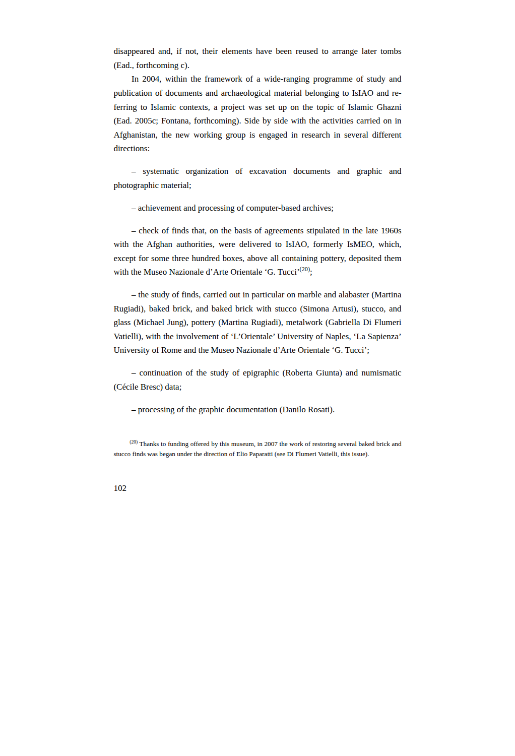disappeared and, if not, their elements have been reused to arrange later tombs (Ead., forthcoming c).
In 2004, within the framework of a wide-ranging programme of study and publication of documents and archaeological material belonging to IsIAO and referring to Islamic contexts, a project was set up on the topic of Islamic Ghazni (Ead. 2005c; Fontana, forthcoming). Side by side with the activities carried on in Afghanistan, the new working group is engaged in research in several different directions:
– systematic organization of excavation documents and graphic and photographic material;
– achievement and processing of computer-based archives;
– check of finds that, on the basis of agreements stipulated in the late 1960s with the Afghan authorities, were delivered to IsIAO, formerly IsMEO, which, except for some three hundred boxes, above all containing pottery, deposited them with the Museo Nazionale d’Arte Orientale ‘G. Tucci’(20);
– the study of finds, carried out in particular on marble and alabaster (Martina Rugiadi), baked brick, and baked brick with stucco (Simona Artusi), stucco, and glass (Michael Jung), pottery (Martina Rugiadi), metalwork (Gabriella Di Flumeri Vatielli), with the involvement of ‘L’Orientale’ University of Naples, ‘La Sapienza’ University of Rome and the Museo Nazionale d’Arte Orientale ‘G. Tucci’;
– continuation of the study of epigraphic (Roberta Giunta) and numismatic (Cécile Bresc) data;
– processing of the graphic documentation (Danilo Rosati).
(20) Thanks to funding offered by this museum, in 2007 the work of restoring several baked brick and stucco finds was began under the direction of Elio Paparatti (see Di Flumeri Vatielli, this issue).
102